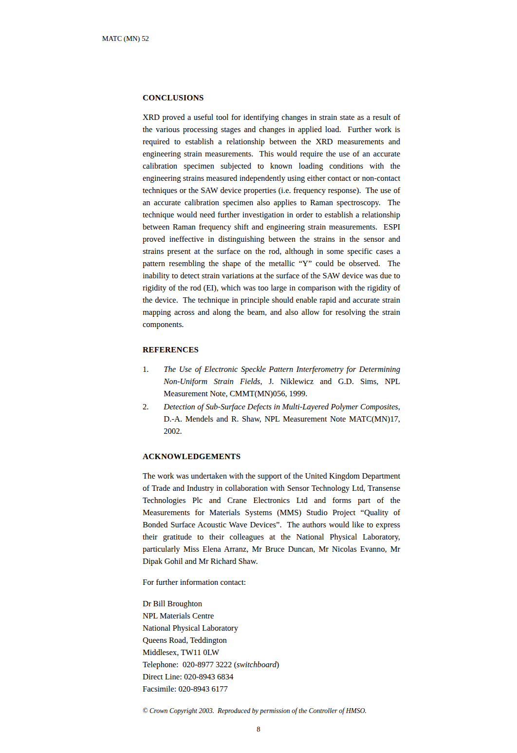MATC (MN) 52
CONCLUSIONS
XRD proved a useful tool for identifying changes in strain state as a result of the various processing stages and changes in applied load. Further work is required to establish a relationship between the XRD measurements and engineering strain measurements. This would require the use of an accurate calibration specimen subjected to known loading conditions with the engineering strains measured independently using either contact or non-contact techniques or the SAW device properties (i.e. frequency response). The use of an accurate calibration specimen also applies to Raman spectroscopy. The technique would need further investigation in order to establish a relationship between Raman frequency shift and engineering strain measurements. ESPI proved ineffective in distinguishing between the strains in the sensor and strains present at the surface on the rod, although in some specific cases a pattern resembling the shape of the metallic “Y” could be observed. The inability to detect strain variations at the surface of the SAW device was due to rigidity of the rod (EI), which was too large in comparison with the rigidity of the device. The technique in principle should enable rapid and accurate strain mapping across and along the beam, and also allow for resolving the strain components.
REFERENCES
1.
The Use of Electronic Speckle Pattern Interferometry for Determining Non-Uniform Strain Fields, J. Niklewicz and G.D. Sims, NPL Measurement Note, CMMT(MN)056, 1999.
2.
Detection of Sub-Surface Defects in Multi-Layered Polymer Composites, D.-A. Mendels and R. Shaw, NPL Measurement Note MATC(MN)17, 2002.
ACKNOWLEDGEMENTS
The work was undertaken with the support of the United Kingdom Department of Trade and Industry in collaboration with Sensor Technology Ltd, Transense Technologies Plc and Crane Electronics Ltd and forms part of the Measurements for Materials Systems (MMS) Studio Project “Quality of Bonded Surface Acoustic Wave Devices”. The authors would like to express their gratitude to their colleagues at the National Physical Laboratory, particularly Miss Elena Arranz, Mr Bruce Duncan, Mr Nicolas Evanno, Mr Dipak Gohil and Mr Richard Shaw.
For further information contact:
Dr Bill Broughton
NPL Materials Centre
National Physical Laboratory
Queens Road, Teddington
Middlesex, TW11 0LW
Telephone: 020-8977 3222 (switchboard)
Direct Line: 020-8943 6834
Facsimile: 020-8943 6177
© Crown Copyright 2003. Reproduced by permission of the Controller of HMSO.
8